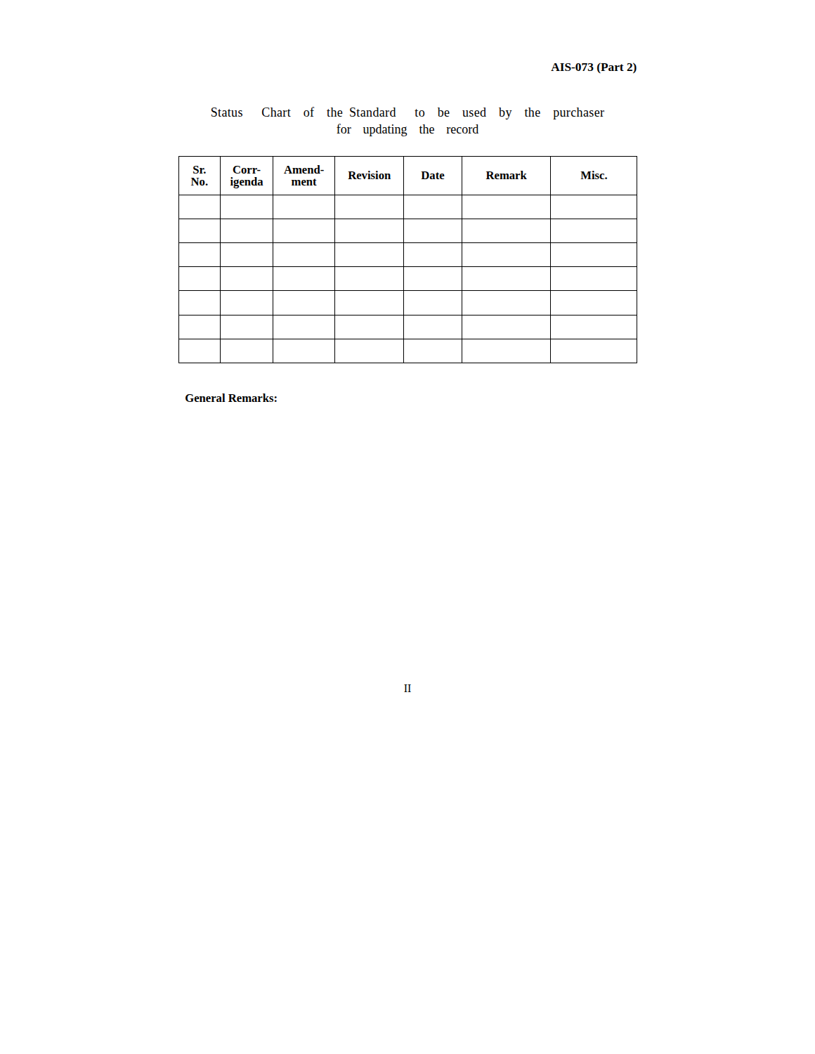AIS-073 (Part 2)
Status Chart of the Standard to be used by the purchaser for updating the record
| Sr. No. | Corr- igenda | Amend- ment | Revision | Date | Remark | Misc. |
| --- | --- | --- | --- | --- | --- | --- |
General Remarks:
II